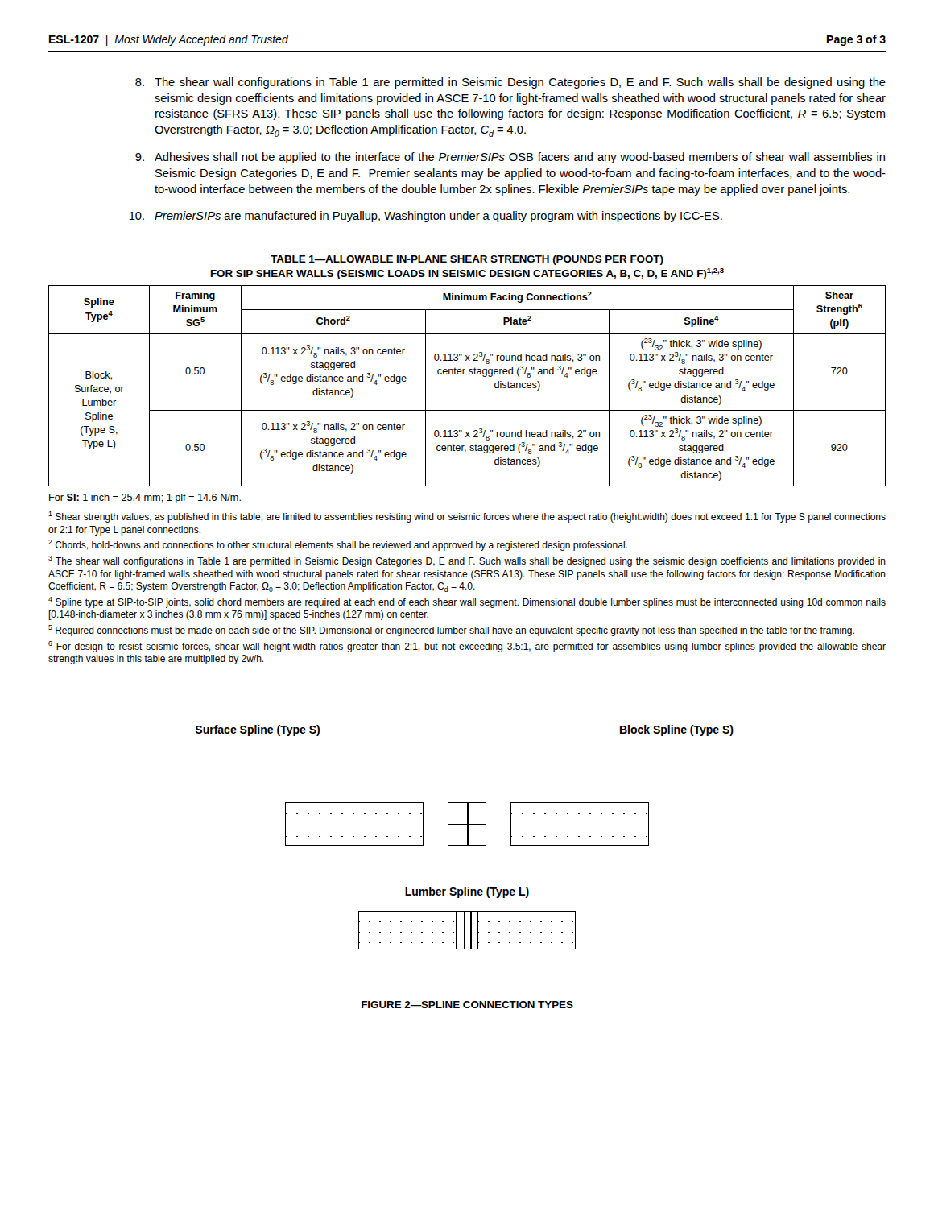ESL-1207 | Most Widely Accepted and Trusted
Page 3 of 3
8. The shear wall configurations in Table 1 are permitted in Seismic Design Categories D, E and F. Such walls shall be designed using the seismic design coefficients and limitations provided in ASCE 7-10 for light-framed walls sheathed with wood structural panels rated for shear resistance (SFRS A13). These SIP panels shall use the following factors for design: Response Modification Coefficient, R = 6.5; System Overstrength Factor, Ω0 = 3.0; Deflection Amplification Factor, Cd = 4.0.
9. Adhesives shall not be applied to the interface of the PremierSIPs OSB facers and any wood-based members of shear wall assemblies in Seismic Design Categories D, E and F. Premier sealants may be applied to wood-to-foam and facing-to-foam interfaces, and to the wood-to-wood interface between the members of the double lumber 2x splines. Flexible PremierSIPs tape may be applied over panel joints.
10. PremierSIPs are manufactured in Puyallup, Washington under a quality program with inspections by ICC-ES.
TABLE 1—ALLOWABLE IN-PLANE SHEAR STRENGTH (POUNDS PER FOOT)
FOR SIP SHEAR WALLS (SEISMIC LOADS IN SEISMIC DESIGN CATEGORIES A, B, C, D, E AND F)1,2,3
| Spline Type 4 | Framing Minimum SG 5 | Minimum Facing Connections 2 | Shear Strength 6 (plf) |
| --- | --- | --- | --- |
| Chord 2 | Plate 2 | Spline 4 |
| Block, Surface, or Lumber Spline (Type S, Type L) | 0.50 | 0.113" x 2 3 / 8 " nails, 3" on center staggered ( 3 / 8 " edge distance and 3 / 4 " edge distance) | 0.113" x 2 3 / 8 " round head nails, 3" on center staggered ( 3 / 8 " and 3 / 4 " edge distances) | ( 23 / 32 " thick, 3" wide spline) 0.113" x 2 3 / 8 " nails, 3" on center staggered ( 3 / 8 " edge distance and 3 / 4 " edge distance) | 720 |
| 0.50 | 0.113" x 2 3 / 8 " nails, 2" on center staggered ( 3 / 8 " edge distance and 3 / 4 " edge distance) | 0.113" x 2 3 / 8 " round head nails, 2" on center, staggered ( 3 / 8 " and 3 / 4 " edge distances) | ( 23 / 32 " thick, 3" wide spline) 0.113" x 2 3 / 8 " nails, 2" on center staggered ( 3 / 8 " edge distance and 3 / 4 " edge distance) | 920 |
For SI: 1 inch = 25.4 mm; 1 plf = 14.6 N/m.
1 Shear strength values, as published in this table, are limited to assemblies resisting wind or seismic forces where the aspect ratio (height:width) does not exceed 1:1 for Type S panel connections or 2:1 for Type L panel connections.
2 Chords, hold-downs and connections to other structural elements shall be reviewed and approved by a registered design professional.
3 The shear wall configurations in Table 1 are permitted in Seismic Design Categories D, E and F. Such walls shall be designed using the seismic design coefficients and limitations provided in ASCE 7-10 for light-framed walls sheathed with wood structural panels rated for shear resistance (SFRS A13). These SIP panels shall use the following factors for design: Response Modification Coefficient, R = 6.5; System Overstrength Factor, Ω0 = 3.0; Deflection Amplification Factor, Cd = 4.0.
4 Spline type at SIP-to-SIP joints, solid chord members are required at each end of each shear wall segment. Dimensional double lumber splines must be interconnected using 10d common nails [0.148-inch-diameter x 3 inches (3.8 mm x 76 mm)] spaced 5-inches (127 mm) on center.
5 Required connections must be made on each side of the SIP. Dimensional or engineered lumber shall have an equivalent specific gravity not less than specified in the table for the framing.
6 For design to resist seismic forces, shear wall height-width ratios greater than 2:1, but not exceeding 3.5:1, are permitted for assemblies using lumber splines provided the allowable shear strength values in this table are multiplied by 2w/h.
Surface Spline (Type S) Block Spline (Type S)
Lumber Spline (Type L)
FIGURE 2—SPLINE CONNECTION TYPES